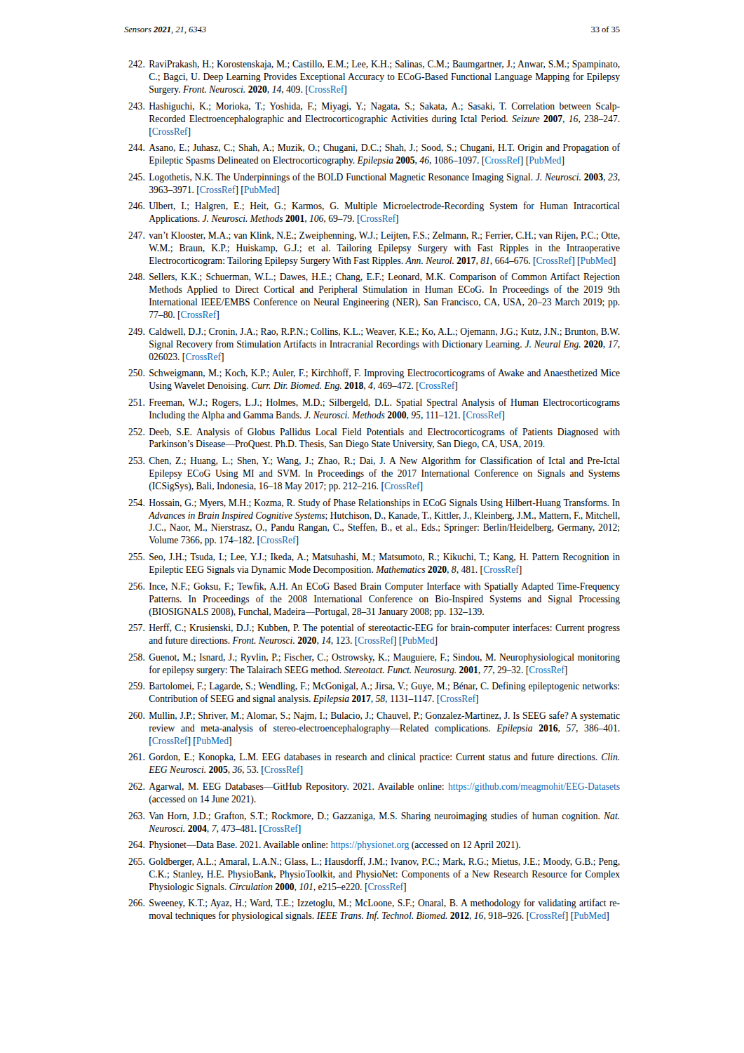Sensors 2021, 21, 6343 33 of 35
242. RaviPrakash, H.; Korostenskaja, M.; Castillo, E.M.; Lee, K.H.; Salinas, C.M.; Baumgartner, J.; Anwar, S.M.; Spampinato, C.; Bagci, U. Deep Learning Provides Exceptional Accuracy to ECoG-Based Functional Language Mapping for Epilepsy Surgery. Front. Neurosci. 2020, 14, 409. [CrossRef]
243. Hashiguchi, K.; Morioka, T.; Yoshida, F.; Miyagi, Y.; Nagata, S.; Sakata, A.; Sasaki, T. Correlation between Scalp-Recorded Electroencephalographic and Electrocorticographic Activities during Ictal Period. Seizure 2007, 16, 238–247. [CrossRef]
244. Asano, E.; Juhasz, C.; Shah, A.; Muzik, O.; Chugani, D.C.; Shah, J.; Sood, S.; Chugani, H.T. Origin and Propagation of Epileptic Spasms Delineated on Electrocorticography. Epilepsia 2005, 46, 1086–1097. [CrossRef] [PubMed]
245. Logothetis, N.K. The Underpinnings of the BOLD Functional Magnetic Resonance Imaging Signal. J. Neurosci. 2003, 23, 3963–3971. [CrossRef] [PubMed]
246. Ulbert, I.; Halgren, E.; Heit, G.; Karmos, G. Multiple Microelectrode-Recording System for Human Intracortical Applications. J. Neurosci. Methods 2001, 106, 69–79. [CrossRef]
247. van’t Klooster, M.A.; van Klink, N.E.; Zweiphenning, W.J.; Leijten, F.S.; Zelmann, R.; Ferrier, C.H.; van Rijen, P.C.; Otte, W.M.; Braun, K.P.; Huiskamp, G.J.; et al. Tailoring Epilepsy Surgery with Fast Ripples in the Intraoperative Electrocorticogram: Tailoring Epilepsy Surgery With Fast Ripples. Ann. Neurol. 2017, 81, 664–676. [CrossRef] [PubMed]
248. Sellers, K.K.; Schuerman, W.L.; Dawes, H.E.; Chang, E.F.; Leonard, M.K. Comparison of Common Artifact Rejection Methods Applied to Direct Cortical and Peripheral Stimulation in Human ECoG. In Proceedings of the 2019 9th International IEEE/EMBS Conference on Neural Engineering (NER), San Francisco, CA, USA, 20–23 March 2019; pp. 77–80. [CrossRef]
249. Caldwell, D.J.; Cronin, J.A.; Rao, R.P.N.; Collins, K.L.; Weaver, K.E.; Ko, A.L.; Ojemann, J.G.; Kutz, J.N.; Brunton, B.W. Signal Recovery from Stimulation Artifacts in Intracranial Recordings with Dictionary Learning. J. Neural Eng. 2020, 17, 026023. [CrossRef]
250. Schweigmann, M.; Koch, K.P.; Auler, F.; Kirchhoff, F. Improving Electrocorticograms of Awake and Anaesthetized Mice Using Wavelet Denoising. Curr. Dir. Biomed. Eng. 2018, 4, 469–472. [CrossRef]
251. Freeman, W.J.; Rogers, L.J.; Holmes, M.D.; Silbergeld, D.L. Spatial Spectral Analysis of Human Electrocorticograms Including the Alpha and Gamma Bands. J. Neurosci. Methods 2000, 95, 111–121. [CrossRef]
252. Deeb, S.E. Analysis of Globus Pallidus Local Field Potentials and Electrocorticograms of Patients Diagnosed with Parkinson’s Disease—ProQuest. Ph.D. Thesis, San Diego State University, San Diego, CA, USA, 2019.
253. Chen, Z.; Huang, L.; Shen, Y.; Wang, J.; Zhao, R.; Dai, J. A New Algorithm for Classification of Ictal and Pre-Ictal Epilepsy ECoG Using MI and SVM. In Proceedings of the 2017 International Conference on Signals and Systems (ICSigSys), Bali, Indonesia, 16–18 May 2017; pp. 212–216. [CrossRef]
254. Hossain, G.; Myers, M.H.; Kozma, R. Study of Phase Relationships in ECoG Signals Using Hilbert-Huang Transforms. In Advances in Brain Inspired Cognitive Systems; Hutchison, D., Kanade, T., Kittler, J., Kleinberg, J.M., Mattern, F., Mitchell, J.C., Naor, M., Nierstrasz, O., Pandu Rangan, C., Steffen, B., et al., Eds.; Springer: Berlin/Heidelberg, Germany, 2012; Volume 7366, pp. 174–182. [CrossRef]
255. Seo, J.H.; Tsuda, I.; Lee, Y.J.; Ikeda, A.; Matsuhashi, M.; Matsumoto, R.; Kikuchi, T.; Kang, H. Pattern Recognition in Epileptic EEG Signals via Dynamic Mode Decomposition. Mathematics 2020, 8, 481. [CrossRef]
256. Ince, N.F.; Goksu, F.; Tewfik, A.H. An ECoG Based Brain Computer Interface with Spatially Adapted Time-Frequency Patterns. In Proceedings of the 2008 International Conference on Bio-Inspired Systems and Signal Processing (BIOSIGNALS 2008), Funchal, Madeira—Portugal, 28–31 January 2008; pp. 132–139.
257. Herff, C.; Krusienski, D.J.; Kubben, P. The potential of stereotactic-EEG for brain-computer interfaces: Current progress and future directions. Front. Neurosci. 2020, 14, 123. [CrossRef] [PubMed]
258. Guenot, M.; Isnard, J.; Ryvlin, P.; Fischer, C.; Ostrowsky, K.; Mauguiere, F.; Sindou, M. Neurophysiological monitoring for epilepsy surgery: The Talairach SEEG method. Stereotact. Funct. Neurosurg. 2001, 77, 29–32. [CrossRef]
259. Bartolomei, F.; Lagarde, S.; Wendling, F.; McGonigal, A.; Jirsa, V.; Guye, M.; Bénar, C. Defining epileptogenic networks: Contribution of SEEG and signal analysis. Epilepsia 2017, 58, 1131–1147. [CrossRef]
260. Mullin, J.P.; Shriver, M.; Alomar, S.; Najm, I.; Bulacio, J.; Chauvel, P.; Gonzalez-Martinez, J. Is SEEG safe? A systematic review and meta-analysis of stereo-electroencephalography—Related complications. Epilepsia 2016, 57, 386–401. [CrossRef] [PubMed]
261. Gordon, E.; Konopka, L.M. EEG databases in research and clinical practice: Current status and future directions. Clin. EEG Neurosci. 2005, 36, 53. [CrossRef]
262. Agarwal, M. EEG Databases—GitHub Repository. 2021. Available online: https://github.com/meagmohit/EEG-Datasets (accessed on 14 June 2021).
263. Van Horn, J.D.; Grafton, S.T.; Rockmore, D.; Gazzaniga, M.S. Sharing neuroimaging studies of human cognition. Nat. Neurosci. 2004, 7, 473–481. [CrossRef]
264. Physionet—Data Base. 2021. Available online: https://physionet.org (accessed on 12 April 2021).
265. Goldberger, A.L.; Amaral, L.A.N.; Glass, L.; Hausdorff, J.M.; Ivanov, P.C.; Mark, R.G.; Mietus, J.E.; Moody, G.B.; Peng, C.K.; Stanley, H.E. PhysioBank, PhysioToolkit, and PhysioNet: Components of a New Research Resource for Complex Physiologic Signals. Circulation 2000, 101, e215–e220. [CrossRef]
266. Sweeney, K.T.; Ayaz, H.; Ward, T.E.; Izzetoglu, M.; McLoone, S.F.; Onaral, B. A methodology for validating artifact removal techniques for physiological signals. IEEE Trans. Inf. Technol. Biomed. 2012, 16, 918–926. [CrossRef] [PubMed]